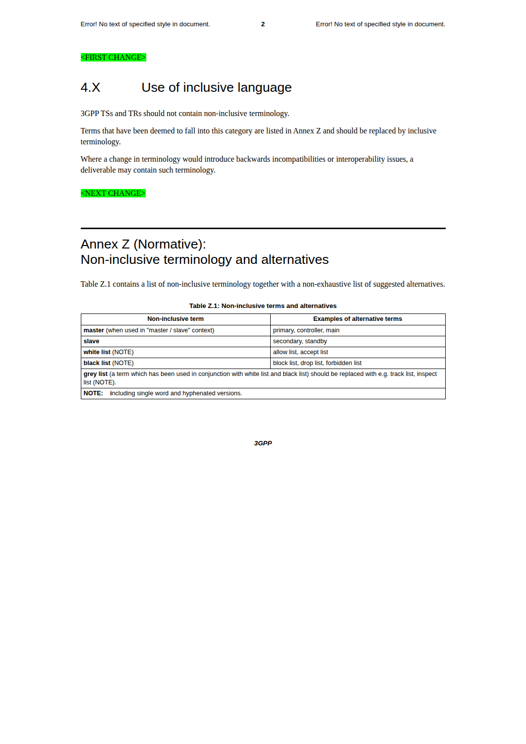Error! No text of specified style in document.
2
Error! No text of specified style in document.
<FIRST CHANGE>
4.XUse of inclusive language
3GPP TSs and TRs should not contain non-inclusive terminology.
Terms that have been deemed to fall into this category are listed in Annex Z and should be replaced by inclusive terminology.
Where a change in terminology would introduce backwards incompatibilities or interoperability issues, a deliverable may contain such terminology.
<NEXT CHANGE>
Annex Z (Normative):
Non-inclusive terminology and alternatives
Table Z.1 contains a list of non-inclusive terminology together with a non-exhaustive list of suggested alternatives.
Table Z.1: Non-inclusive terms and alternatives
| Non-inclusive term | Examples of alternative terms |
| --- | --- |
| master (when used in "master / slave" context) | primary, controller, main |
| slave | secondary, standby |
| white list (NOTE) | allow list, accept list |
| black list (NOTE) | block list, drop list, forbidden list |
| grey list (a term which has been used in conjunction with white list and black list) should be replaced with e.g. track list, inspect list (NOTE). |
| NOTE: i ncluding single word and hyphenated versions. |
3GPP